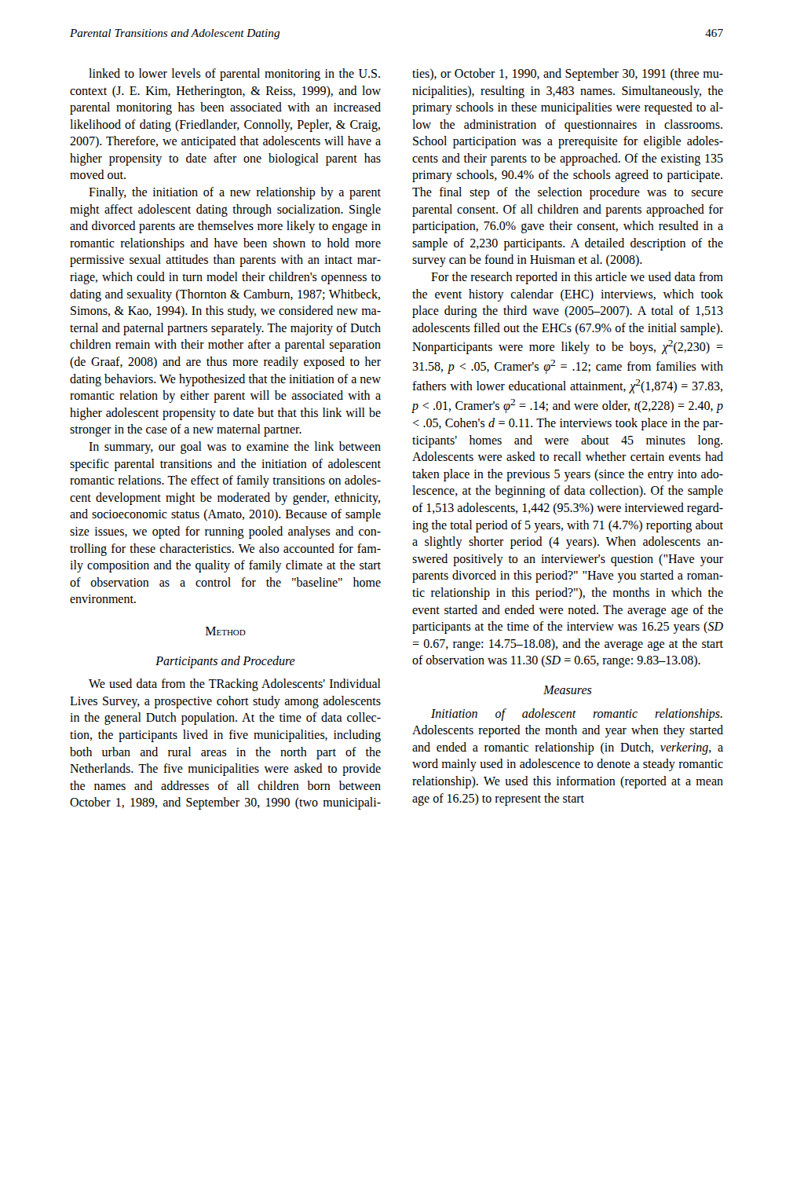Parental Transitions and Adolescent Dating 467
linked to lower levels of parental monitoring in the U.S. context (J. E. Kim, Hetherington, & Reiss, 1999), and low parental monitoring has been associated with an increased likelihood of dating (Friedlander, Connolly, Pepler, & Craig, 2007). Therefore, we anticipated that adolescents will have a higher propensity to date after one biological parent has moved out.
Finally, the initiation of a new relationship by a parent might affect adolescent dating through socialization. Single and divorced parents are themselves more likely to engage in romantic relationships and have been shown to hold more permissive sexual attitudes than parents with an intact marriage, which could in turn model their children's openness to dating and sexuality (Thornton & Camburn, 1987; Whitbeck, Simons, & Kao, 1994). In this study, we considered new maternal and paternal partners separately. The majority of Dutch children remain with their mother after a parental separation (de Graaf, 2008) and are thus more readily exposed to her dating behaviors. We hypothesized that the initiation of a new romantic relation by either parent will be associated with a higher adolescent propensity to date but that this link will be stronger in the case of a new maternal partner.
In summary, our goal was to examine the link between specific parental transitions and the initiation of adolescent romantic relations. The effect of family transitions on adolescent development might be moderated by gender, ethnicity, and socioeconomic status (Amato, 2010). Because of sample size issues, we opted for running pooled analyses and controlling for these characteristics. We also accounted for family composition and the quality of family climate at the start of observation as a control for the "baseline" home environment.
Method
Participants and Procedure
We used data from the TRacking Adolescents' Individual Lives Survey, a prospective cohort study among adolescents in the general Dutch population. At the time of data collection, the participants lived in five municipalities, including both urban and rural areas in the north part of the Netherlands. The five municipalities were asked to provide the names and addresses of all children born between October 1, 1989, and September 30, 1990 (two municipalities), or October 1, 1990, and September 30, 1991 (three municipalities), resulting in 3,483 names. Simultaneously, the primary schools in these municipalities were requested to allow the administration of questionnaires in classrooms. School participation was a prerequisite for eligible adolescents and their parents to be approached. Of the existing 135 primary schools, 90.4% of the schools agreed to participate. The final step of the selection procedure was to secure parental consent. Of all children and parents approached for participation, 76.0% gave their consent, which resulted in a sample of 2,230 participants. A detailed description of the survey can be found in Huisman et al. (2008).
For the research reported in this article we used data from the event history calendar (EHC) interviews, which took place during the third wave (2005–2007). A total of 1,513 adolescents filled out the EHCs (67.9% of the initial sample). Nonparticipants were more likely to be boys, χ2(2,230) = 31.58, p < .05, Cramer's φ2 = .12; came from families with fathers with lower educational attainment, χ2(1,874) = 37.83, p < .01, Cramer's φ2 = .14; and were older, t(2,228) = 2.40, p < .05, Cohen's d = 0.11. The interviews took place in the participants' homes and were about 45 minutes long. Adolescents were asked to recall whether certain events had taken place in the previous 5 years (since the entry into adolescence, at the beginning of data collection). Of the sample of 1,513 adolescents, 1,442 (95.3%) were interviewed regarding the total period of 5 years, with 71 (4.7%) reporting about a slightly shorter period (4 years). When adolescents answered positively to an interviewer's question ("Have your parents divorced in this period?" "Have you started a romantic relationship in this period?"), the months in which the event started and ended were noted. The average age of the participants at the time of the interview was 16.25 years (SD = 0.67, range: 14.75–18.08), and the average age at the start of observation was 11.30 (SD = 0.65, range: 9.83–13.08).
Measures
Initiation of adolescent romantic relationships. Adolescents reported the month and year when they started and ended a romantic relationship (in Dutch, verkering, a word mainly used in adolescence to denote a steady romantic relationship). We used this information (reported at a mean age of 16.25) to represent the start